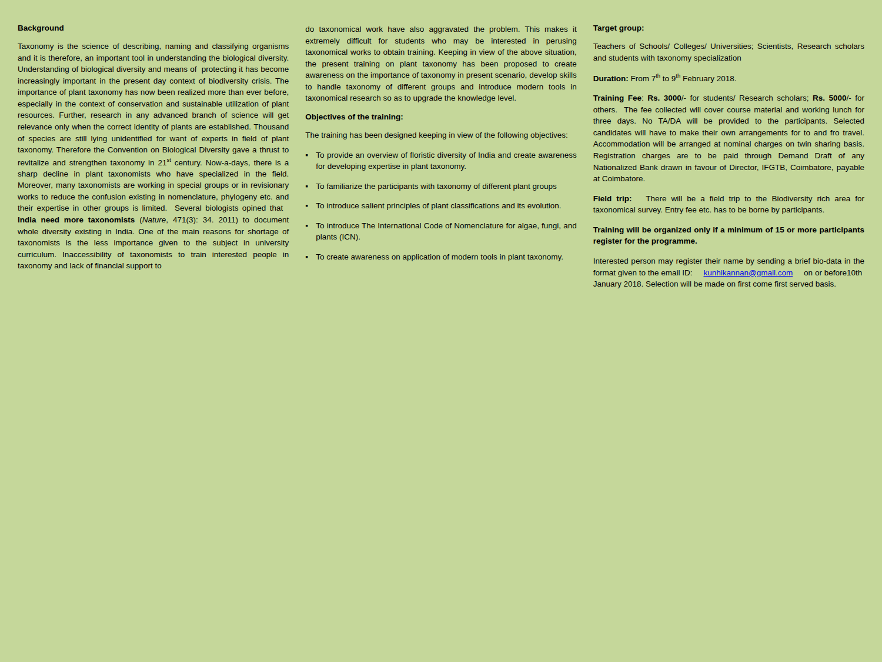Background
Taxonomy is the science of describing, naming and classifying organisms and it is therefore, an important tool in understanding the biological diversity. Understanding of biological diversity and means of protecting it has become increasingly important in the present day context of biodiversity crisis. The importance of plant taxonomy has now been realized more than ever before, especially in the context of conservation and sustainable utilization of plant resources. Further, research in any advanced branch of science will get relevance only when the correct identity of plants are established. Thousand of species are still lying unidentified for want of experts in field of plant taxonomy. Therefore the Convention on Biological Diversity gave a thrust to revitalize and strengthen taxonomy in 21st century. Now-a-days, there is a sharp decline in plant taxonomists who have specialized in the field. Moreover, many taxonomists are working in special groups or in revisionary works to reduce the confusion existing in nomenclature, phylogeny etc. and their expertise in other groups is limited. Several biologists opined that India need more taxonomists (Nature, 471(3): 34. 2011) to document whole diversity existing in India. One of the main reasons for shortage of taxonomists is the less importance given to the subject in university curriculum. Inaccessibility of taxonomists to train interested people in taxonomy and lack of financial support to
do taxonomical work have also aggravated the problem. This makes it extremely difficult for students who may be interested in perusing taxonomical works to obtain training. Keeping in view of the above situation, the present training on plant taxonomy has been proposed to create awareness on the importance of taxonomy in present scenario, develop skills to handle taxonomy of different groups and introduce modern tools in taxonomical research so as to upgrade the knowledge level.
Objectives of the training:
The training has been designed keeping in view of the following objectives:
To provide an overview of floristic diversity of India and create awareness for developing expertise in plant taxonomy.
To familiarize the participants with taxonomy of different plant groups
To introduce salient principles of plant classifications and its evolution.
To introduce The International Code of Nomenclature for algae, fungi, and plants (ICN).
To create awareness on application of modern tools in plant taxonomy.
Target group:
Teachers of Schools/ Colleges/ Universities; Scientists, Research scholars and students with taxonomy specialization
Duration: From 7th to 9th February 2018.
Training Fee: Rs. 3000/- for students/ Research scholars; Rs. 5000/- for others. The fee collected will cover course material and working lunch for three days. No TA/DA will be provided to the participants. Selected candidates will have to make their own arrangements for to and fro travel. Accommodation will be arranged at nominal charges on twin sharing basis. Registration charges are to be paid through Demand Draft of any Nationalized Bank drawn in favour of Director, IFGTB, Coimbatore, payable at Coimbatore.
Field trip: There will be a field trip to the Biodiversity rich area for taxonomical survey. Entry fee etc. has to be borne by participants.
Training will be organized only if a minimum of 15 or more participants register for the programme.
Interested person may register their name by sending a brief bio-data in the format given to the email ID: kunhikannan@gmail.com on or before10th January 2018. Selection will be made on first come first served basis.